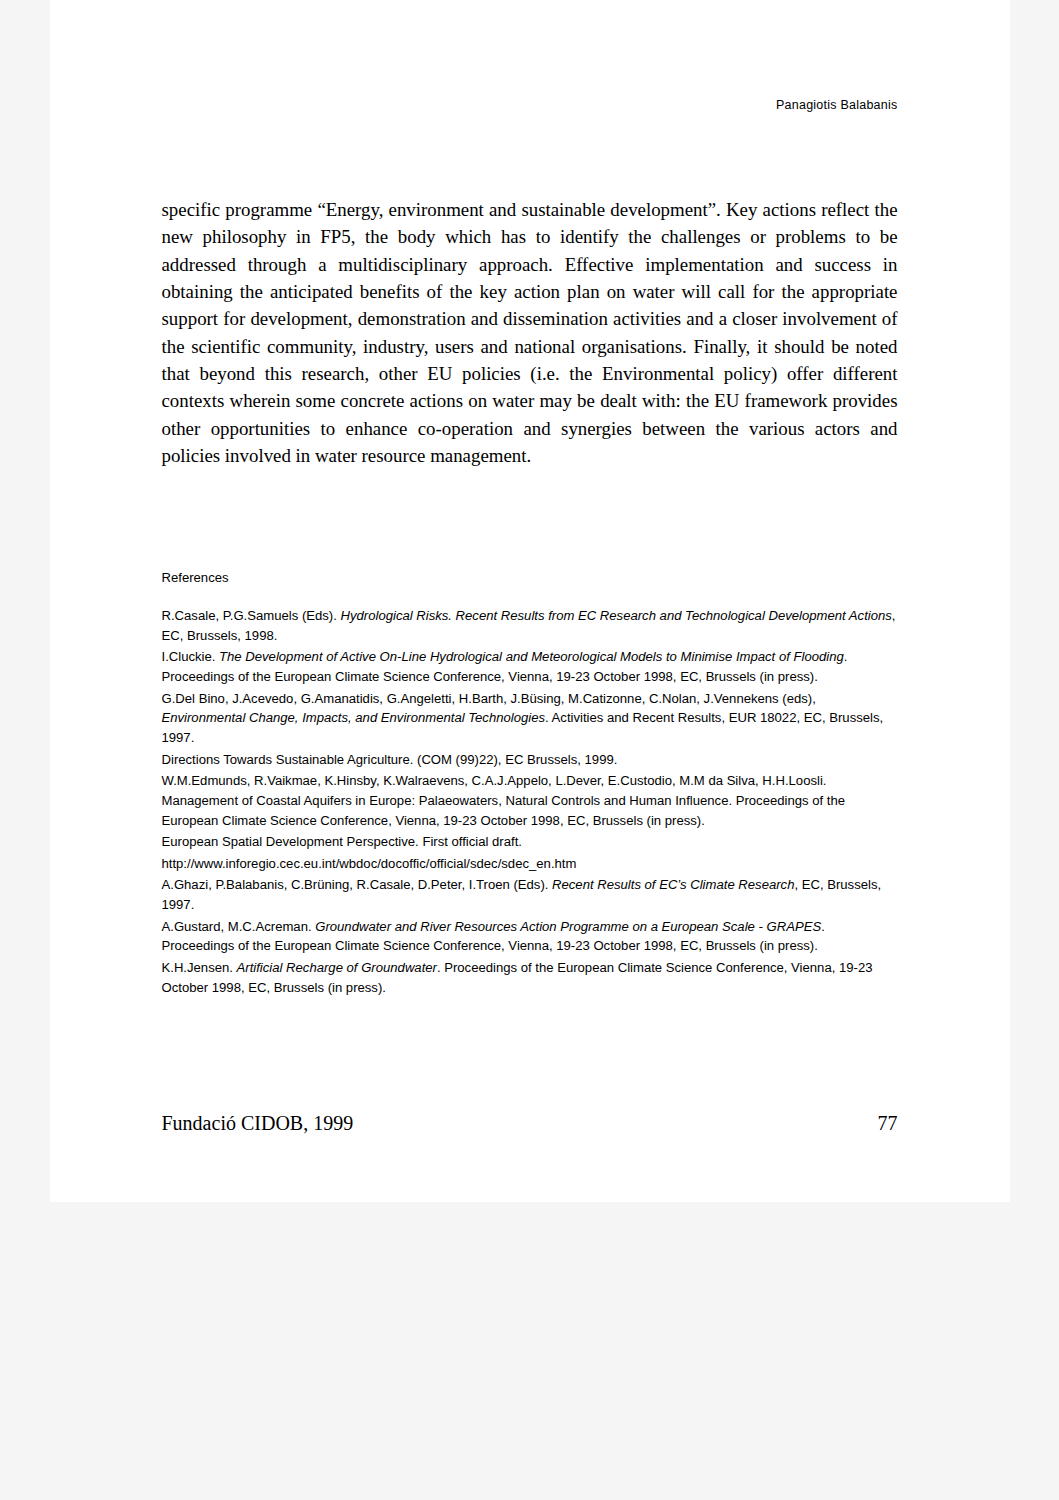Panagiotis Balabanis
specific programme “Energy, environment and sustainable development”. Key actions reflect the new philosophy in FP5, the body which has to identify the challenges or problems to be addressed through a multidisciplinary approach. Effective implementation and success in obtaining the anticipated benefits of the key action plan on water will call for the appropriate support for development, demonstration and dissemination activities and a closer involvement of the scientific community, industry, users and national organisations. Finally, it should be noted that beyond this research, other EU policies (i.e. the Environmental policy) offer different contexts wherein some concrete actions on water may be dealt with: the EU framework provides other opportunities to enhance co-operation and synergies between the various actors and policies involved in water resource management.
References
R.Casale, P.G.Samuels (Eds). Hydrological Risks. Recent Results from EC Research and Technological Development Actions, EC, Brussels, 1998.
I.Cluckie. The Development of Active On-Line Hydrological and Meteorological Models to Minimise Impact of Flooding. Proceedings of the European Climate Science Conference, Vienna, 19-23 October 1998, EC, Brussels (in press).
G.Del Bino, J.Acevedo, G.Amanatidis, G.Angeletti, H.Barth, J.Büsing, M.Catizonne, C.Nolan, J.Vennekens (eds), Environmental Change, Impacts, and Environmental Technologies. Activities and Recent Results, EUR 18022, EC, Brussels, 1997.
Directions Towards Sustainable Agriculture. (COM (99)22), EC Brussels, 1999.
W.M.Edmunds, R.Vaikmae, K.Hinsby, K.Walraevens, C.A.J.Appelo, L.Dever, E.Custodio, M.M da Silva, H.H.Loosli. Management of Coastal Aquifers in Europe: Palaeowaters, Natural Controls and Human Influence. Proceedings of the European Climate Science Conference, Vienna, 19-23 October 1998, EC, Brussels (in press).
European Spatial Development Perspective. First official draft.
http://www.inforegio.cec.eu.int/wbdoc/docoffic/official/sdec/sdec_en.htm
A.Ghazi, P.Balabanis, C.Brüning, R.Casale, D.Peter, I.Troen (Eds). Recent Results of EC’s Climate Research, EC, Brussels, 1997.
A.Gustard, M.C.Acreman. Groundwater and River Resources Action Programme on a European Scale - GRAPES. Proceedings of the European Climate Science Conference, Vienna, 19-23 October 1998, EC, Brussels (in press).
K.H.Jensen. Artificial Recharge of Groundwater. Proceedings of the European Climate Science Conference, Vienna, 19-23 October 1998, EC, Brussels (in press).
Fundació CIDOB, 1999 77